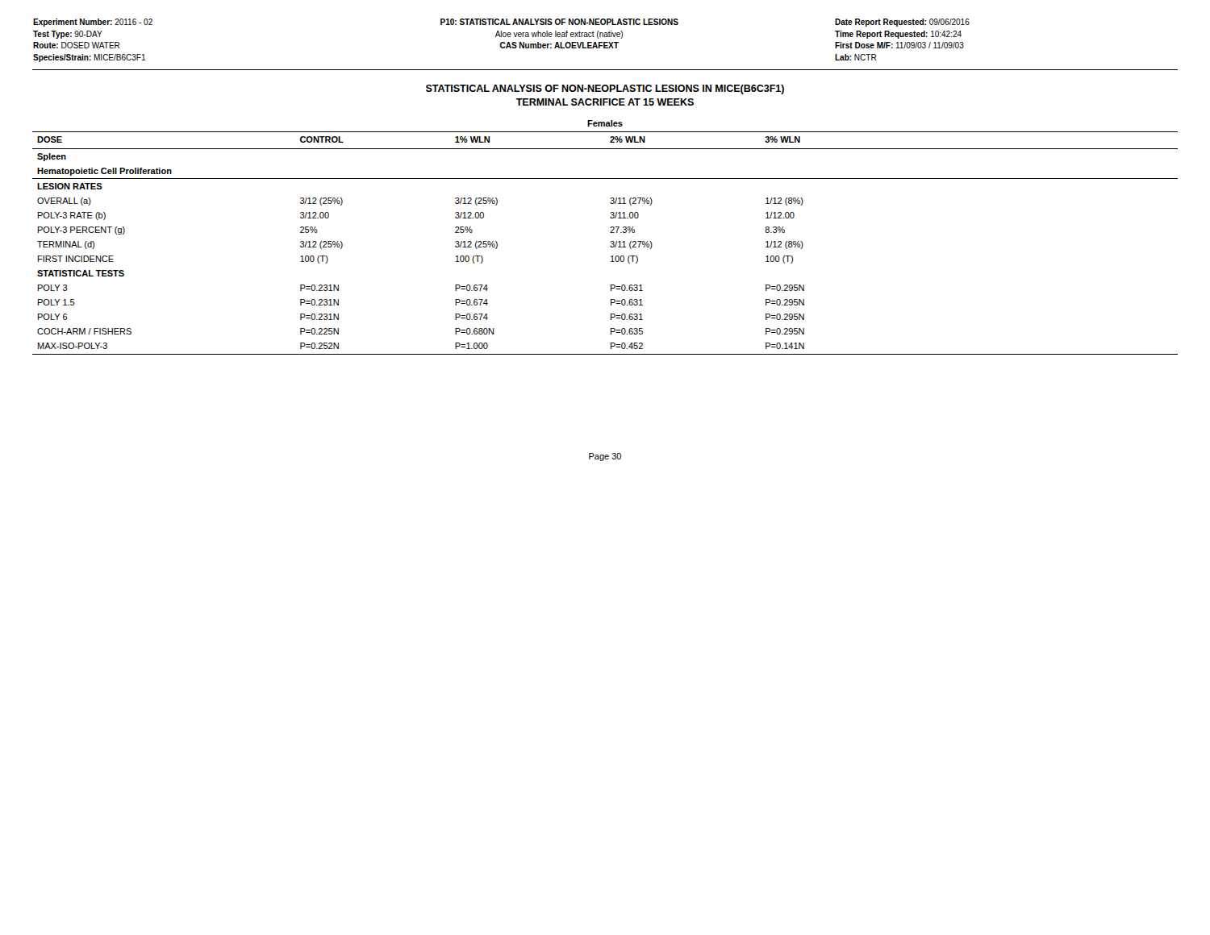| Experiment Number: 20116 - 02 Test Type: 90-DAY Route: DOSED WATER Species/Strain: MICE/B6C3F1 | P10: STATISTICAL ANALYSIS OF NON-NEOPLASTIC LESIONS Aloe vera whole leaf extract (native) CAS Number: ALOEVLEAFEXT | Date Report Requested: 09/06/2016 Time Report Requested: 10:42:24 First Dose M/F: 11/09/03 / 11/09/03 Lab: NCTR |
STATISTICAL ANALYSIS OF NON-NEOPLASTIC LESIONS IN MICE(B6C3F1)
TERMINAL SACRIFICE AT 15 WEEKS
| | Females | |
| --- | --- | --- |
| DOSE | CONTROL | 1% WLN | 2% WLN | 3% WLN | |
| Spleen | |
| Hematopoietic Cell Proliferation | |
| LESION RATES | |
| OVERALL (a) | 3/12 (25%) | 3/12 (25%) | 3/11 (27%) | 1/12 (8%) | |
| POLY-3 RATE (b) | 3/12.00 | 3/12.00 | 3/11.00 | 1/12.00 | |
| POLY-3 PERCENT (g) | 25% | 25% | 27.3% | 8.3% | |
| TERMINAL (d) | 3/12 (25%) | 3/12 (25%) | 3/11 (27%) | 1/12 (8%) | |
| FIRST INCIDENCE | 100 (T) | 100 (T) | 100 (T) | 100 (T) | |
| STATISTICAL TESTS | |
| POLY 3 | P=0.231N | P=0.674 | P=0.631 | P=0.295N | |
| POLY 1.5 | P=0.231N | P=0.674 | P=0.631 | P=0.295N | |
| POLY 6 | P=0.231N | P=0.674 | P=0.631 | P=0.295N | |
| COCH-ARM / FISHERS | P=0.225N | P=0.680N | P=0.635 | P=0.295N | |
| MAX-ISO-POLY-3 | P=0.252N | P=1.000 | P=0.452 | P=0.141N | |
Page 30